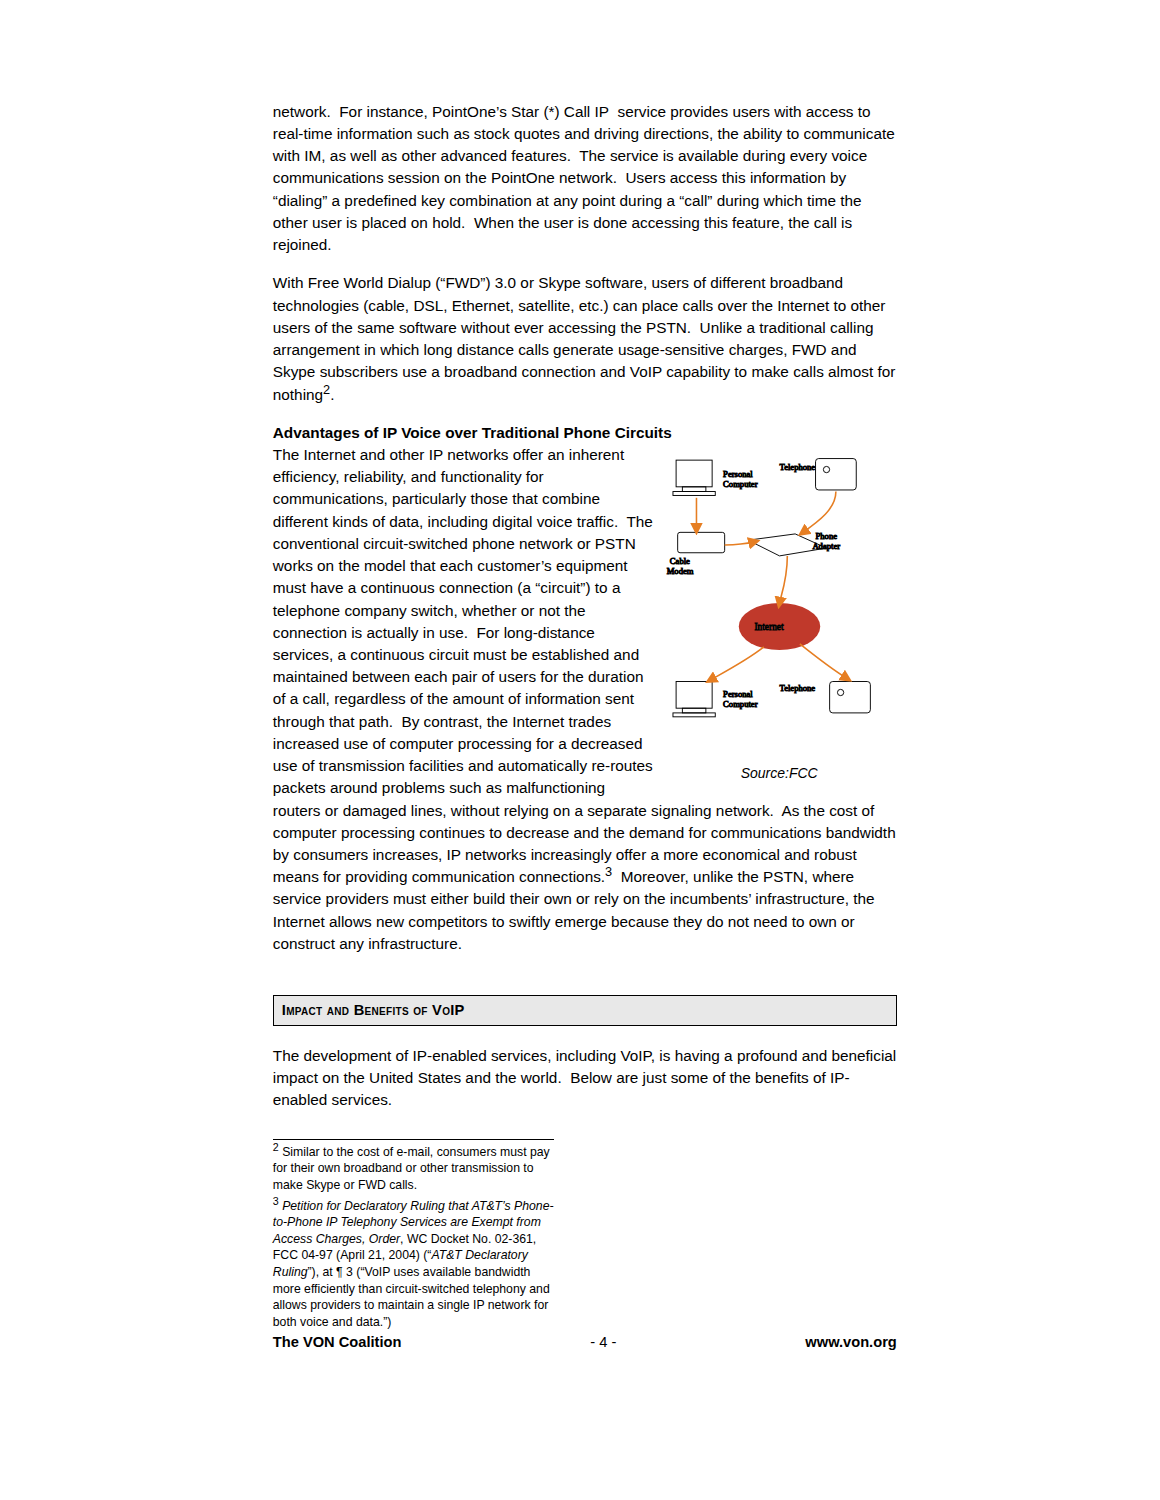network. For instance, PointOne’s Star (*) Call IP service provides users with access to real-time information such as stock quotes and driving directions, the ability to communicate with IM, as well as other advanced features. The service is available during every voice communications session on the PointOne network. Users access this information by “dialing” a predefined key combination at any point during a “call” during which time the other user is placed on hold. When the user is done accessing this feature, the call is rejoined.
With Free World Dialup (“FWD”) 3.0 or Skype software, users of different broadband technologies (cable, DSL, Ethernet, satellite, etc.) can place calls over the Internet to other users of the same software without ever accessing the PSTN. Unlike a traditional calling arrangement in which long distance calls generate usage-sensitive charges, FWD and Skype subscribers use a broadband connection and VoIP capability to make calls almost for nothing2.
Advantages of IP Voice over Traditional Phone Circuits
Source:FCC
The Internet and other IP networks offer an inherent efficiency, reliability, and functionality for communications, particularly those that combine different kinds of data, including digital voice traffic. The conventional circuit-switched phone network or PSTN works on the model that each customer’s equipment must have a continuous connection (a “circuit”) to a telephone company switch, whether or not the connection is actually in use. For long-distance services, a continuous circuit must be established and maintained between each pair of users for the duration of a call, regardless of the amount of information sent through that path. By contrast, the Internet trades increased use of computer processing for a decreased use of transmission facilities and automatically re-routes packets around problems such as malfunctioning routers or damaged lines, without relying on a separate signaling network. As the cost of computer processing continues to decrease and the demand for communications bandwidth by consumers increases, IP networks increasingly offer a more economical and robust means for providing communication connections.3 Moreover, unlike the PSTN, where service providers must either build their own or rely on the incumbents’ infrastructure, the Internet allows new competitors to swiftly emerge because they do not need to own or construct any infrastructure.
Impact and Benefits of VoIP
The development of IP-enabled services, including VoIP, is having a profound and beneficial impact on the United States and the world. Below are just some of the benefits of IP-enabled services.
2 Similar to the cost of e-mail, consumers must pay for their own broadband or other transmission to make Skype or FWD calls.
3 Petition for Declaratory Ruling that AT&T’s Phone-to-Phone IP Telephony Services are Exempt from Access Charges, Order, WC Docket No. 02-361, FCC 04-97 (April 21, 2004) (“AT&T Declaratory Ruling”), at ¶ 3 (“VoIP uses available bandwidth more efficiently than circuit-switched telephony and allows providers to maintain a single IP network for both voice and data.”)
The VON Coalition - 4 - www.von.org